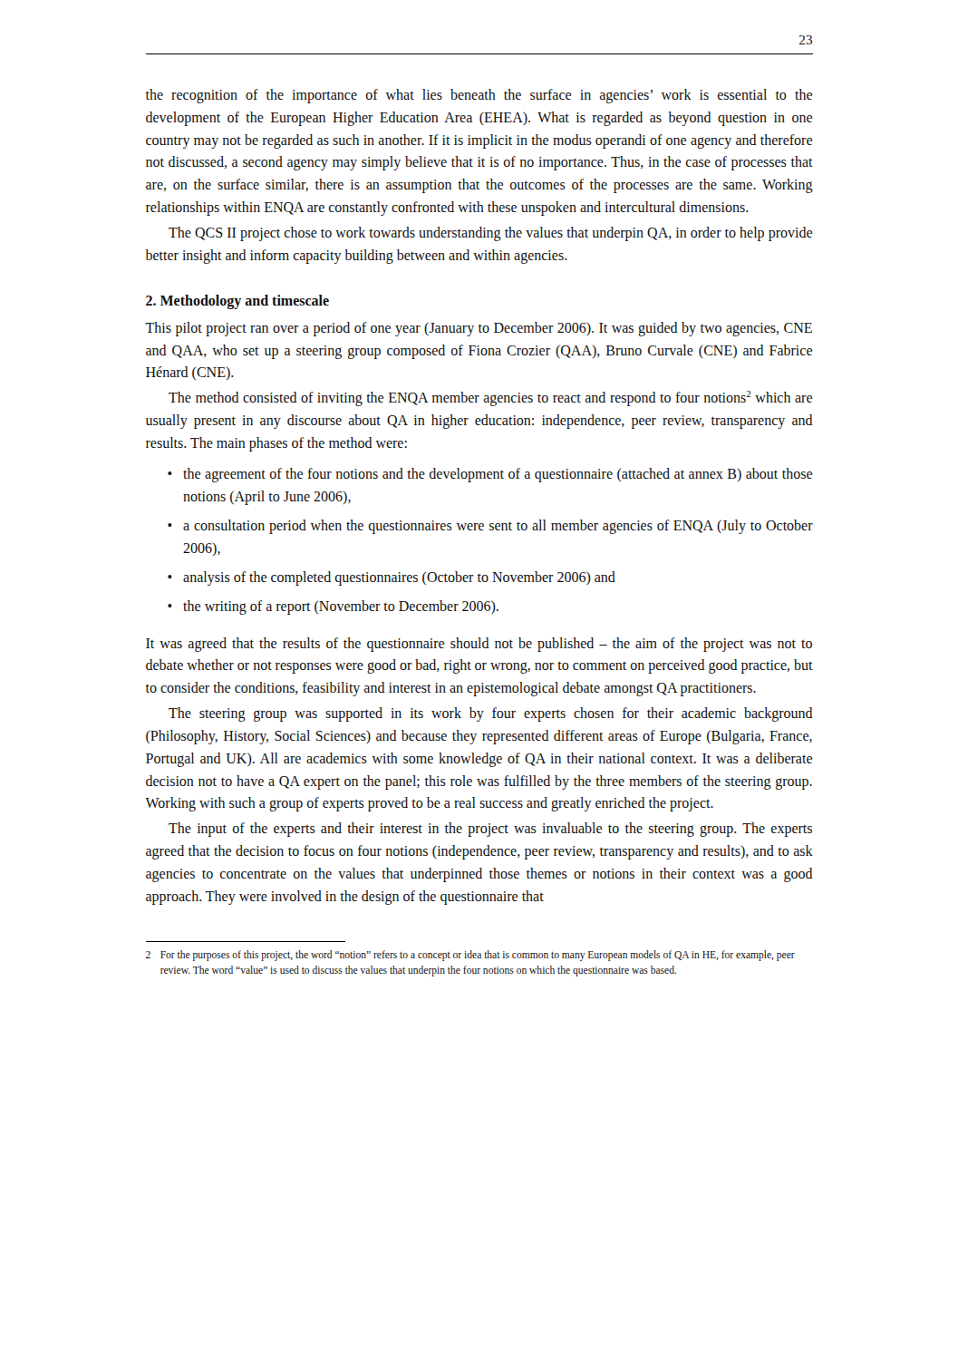23
the recognition of the importance of what lies beneath the surface in agencies’ work is essential to the development of the European Higher Education Area (EHEA). What is regarded as beyond question in one country may not be regarded as such in another. If it is implicit in the modus operandi of one agency and therefore not discussed, a second agency may simply believe that it is of no importance. Thus, in the case of processes that are, on the surface similar, there is an assumption that the outcomes of the processes are the same. Working relationships within ENQA are constantly confronted with these unspoken and intercultural dimensions.
The QCS II project chose to work towards understanding the values that underpin QA, in order to help provide better insight and inform capacity building between and within agencies.
2. Methodology and timescale
This pilot project ran over a period of one year (January to December 2006). It was guided by two agencies, CNE and QAA, who set up a steering group composed of Fiona Crozier (QAA), Bruno Curvale (CNE) and Fabrice Hénard (CNE).
The method consisted of inviting the ENQA member agencies to react and respond to four notions2 which are usually present in any discourse about QA in higher education: independence, peer review, transparency and results. The main phases of the method were:
the agreement of the four notions and the development of a questionnaire (attached at annex B) about those notions (April to June 2006),
a consultation period when the questionnaires were sent to all member agencies of ENQA (July to October 2006),
analysis of the completed questionnaires (October to November 2006) and
the writing of a report (November to December 2006).
It was agreed that the results of the questionnaire should not be published – the aim of the project was not to debate whether or not responses were good or bad, right or wrong, nor to comment on perceived good practice, but to consider the conditions, feasibility and interest in an epistemological debate amongst QA practitioners.
The steering group was supported in its work by four experts chosen for their academic background (Philosophy, History, Social Sciences) and because they represented different areas of Europe (Bulgaria, France, Portugal and UK). All are academics with some knowledge of QA in their national context. It was a deliberate decision not to have a QA expert on the panel; this role was fulfilled by the three members of the steering group. Working with such a group of experts proved to be a real success and greatly enriched the project.
The input of the experts and their interest in the project was invaluable to the steering group. The experts agreed that the decision to focus on four notions (independence, peer review, transparency and results), and to ask agencies to concentrate on the values that underpinned those themes or notions in their context was a good approach. They were involved in the design of the questionnaire that
2 For the purposes of this project, the word “notion” refers to a concept or idea that is common to many European models of QA in HE, for example, peer review. The word “value” is used to discuss the values that underpin the four notions on which the questionnaire was based.